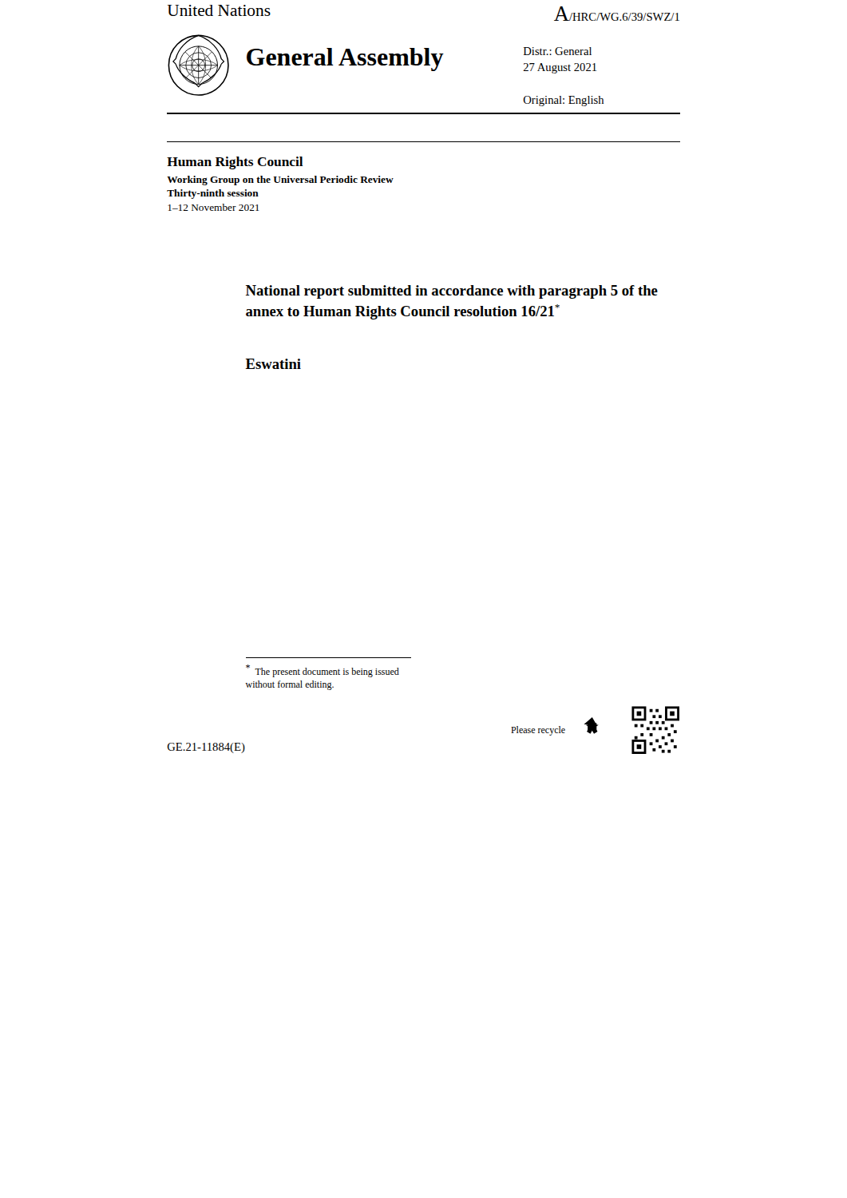United Nations
A/HRC/WG.6/39/SWZ/1
General Assembly
Distr.: General
27 August 2021
Original: English
Human Rights Council
Working Group on the Universal Periodic Review
Thirty-ninth session
1–12 November 2021
National report submitted in accordance with paragraph 5 of the annex to Human Rights Council resolution 16/21*
Eswatini
* The present document is being issued without formal editing.
GE.21-11884(E)
Please recycle